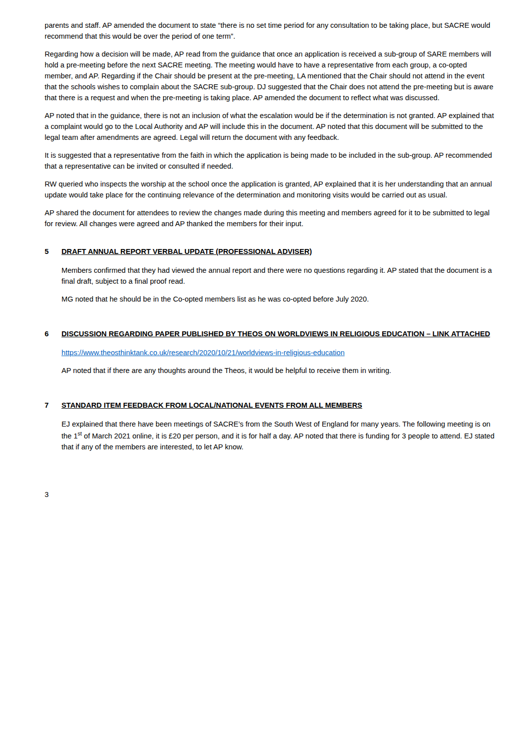parents and staff. AP amended the document to state “there is no set time period for any consultation to be taking place, but SACRE would recommend that this would be over the period of one term”.
Regarding how a decision will be made, AP read from the guidance that once an application is received a sub-group of SARE members will hold a pre-meeting before the next SACRE meeting. The meeting would have to have a representative from each group, a co-opted member, and AP. Regarding if the Chair should be present at the pre-meeting, LA mentioned that the Chair should not attend in the event that the schools wishes to complain about the SACRE sub-group. DJ suggested that the Chair does not attend the pre-meeting but is aware that there is a request and when the pre-meeting is taking place. AP amended the document to reflect what was discussed.
AP noted that in the guidance, there is not an inclusion of what the escalation would be if the determination is not granted. AP explained that a complaint would go to the Local Authority and AP will include this in the document. AP noted that this document will be submitted to the legal team after amendments are agreed. Legal will return the document with any feedback.
It is suggested that a representative from the faith in which the application is being made to be included in the sub-group. AP recommended that a representative can be invited or consulted if needed.
RW queried who inspects the worship at the school once the application is granted, AP explained that it is her understanding that an annual update would take place for the continuing relevance of the determination and monitoring visits would be carried out as usual.
AP shared the document for attendees to review the changes made during this meeting and members agreed for it to be submitted to legal for review. All changes were agreed and AP thanked the members for their input.
5
Draft Annual Report Verbal Update (Professional Adviser)
Members confirmed that they had viewed the annual report and there were no questions regarding it. AP stated that the document is a final draft, subject to a final proof read.
MG noted that he should be in the Co-opted members list as he was co-opted before July 2020.
6
Discussion Regarding Paper Published by Theos on Worldviews in Religious Education – Link Attached
https://www.theosthinktank.co.uk/research/2020/10/21/worldviews-in-religious-education
AP noted that if there are any thoughts around the Theos, it would be helpful to receive them in writing.
7
Standard Item Feedback from Local/National Events from All Members
EJ explained that there have been meetings of SACRE’s from the South West of England for many years. The following meeting is on the 1st of March 2021 online, it is £20 per person, and it is for half a day. AP noted that there is funding for 3 people to attend. EJ stated that if any of the members are interested, to let AP know.
3